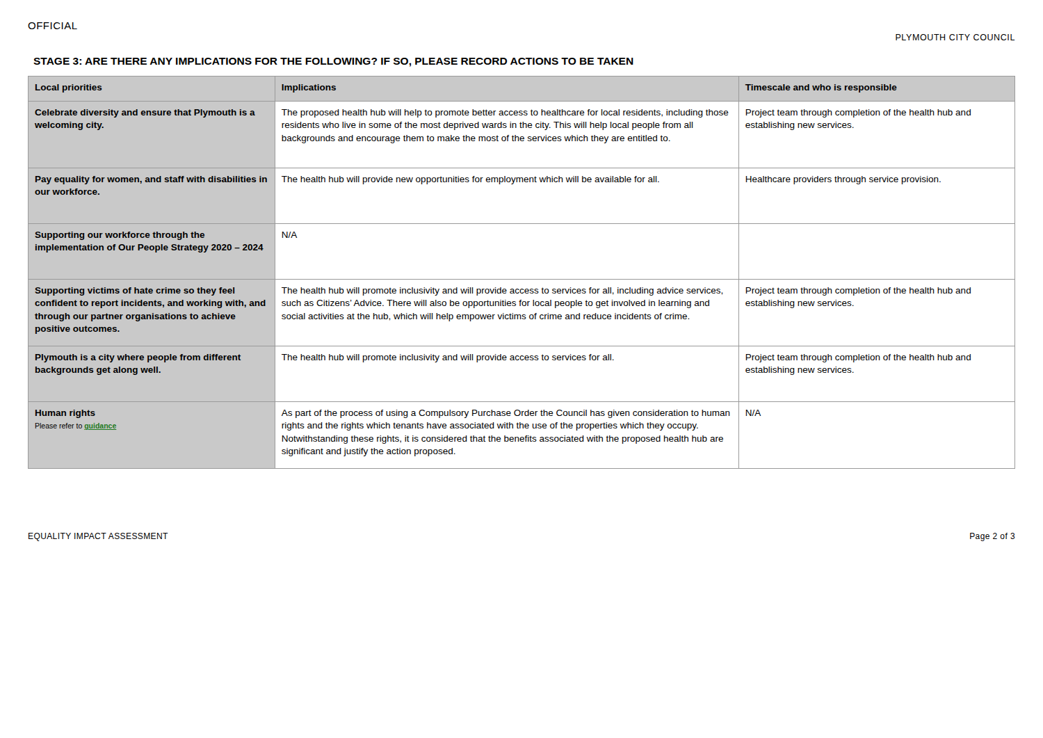OFFICIAL
PLYMOUTH CITY COUNCIL
STAGE 3: ARE THERE ANY IMPLICATIONS FOR THE FOLLOWING? IF SO, PLEASE RECORD ACTIONS TO BE TAKEN
| Local priorities | Implications | Timescale and who is responsible |
| --- | --- | --- |
| Celebrate diversity and ensure that Plymouth is a welcoming city. | The proposed health hub will help to promote better access to healthcare for local residents, including those residents who live in some of the most deprived wards in the city. This will help local people from all backgrounds and encourage them to make the most of the services which they are entitled to. | Project team through completion of the health hub and establishing new services. |
| Pay equality for women, and staff with disabilities in our workforce. | The health hub will provide new opportunities for employment which will be available for all. | Healthcare providers through service provision. |
| Supporting our workforce through the implementation of Our People Strategy 2020 – 2024 | N/A | |
| Supporting victims of hate crime so they feel confident to report incidents, and working with, and through our partner organisations to achieve positive outcomes. | The health hub will promote inclusivity and will provide access to services for all, including advice services, such as Citizens’ Advice. There will also be opportunities for local people to get involved in learning and social activities at the hub, which will help empower victims of crime and reduce incidents of crime. | Project team through completion of the health hub and establishing new services. |
| Plymouth is a city where people from different backgrounds get along well. | The health hub will promote inclusivity and will provide access to services for all. | Project team through completion of the health hub and establishing new services. |
| Human rights Please refer to guidance | As part of the process of using a Compulsory Purchase Order the Council has given consideration to human rights and the rights which tenants have associated with the use of the properties which they occupy. Notwithstanding these rights, it is considered that the benefits associated with the proposed health hub are significant and justify the action proposed. | N/A |
EQUALITY IMPACT ASSESSMENT Page 2 of 3